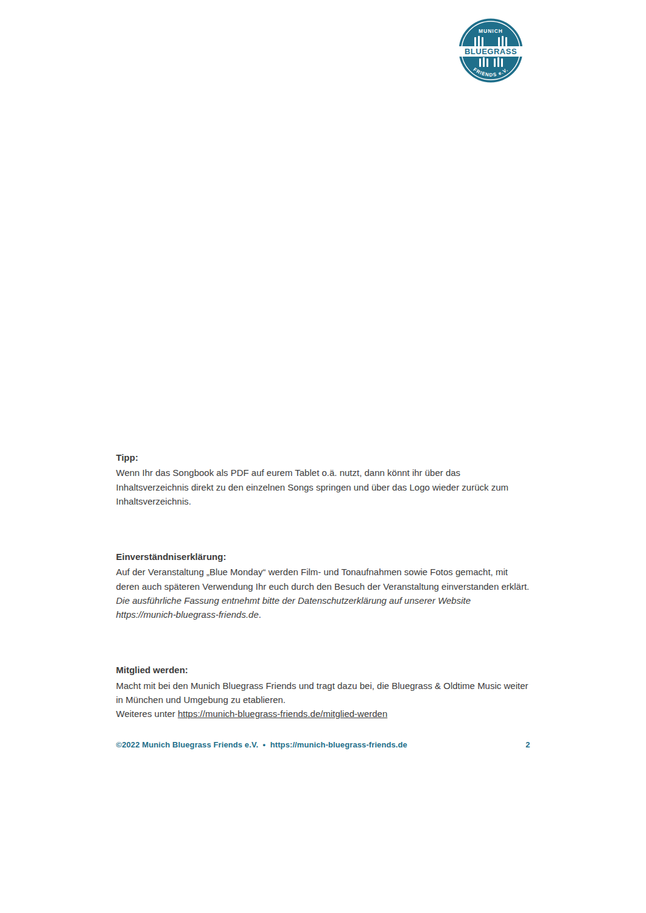MUNICH BLUEGRASS FRIENDS e.V.
Tipp:
Wenn Ihr das Songbook als PDF auf eurem Tablet o.ä. nutzt, dann könnt ihr über das Inhaltsverzeichnis direkt zu den einzelnen Songs springen und über das Logo wieder zurück zum Inhaltsverzeichnis.
Einverständniserklärung:
Auf der Veranstaltung „Blue Monday“ werden Film- und Tonaufnahmen sowie Fotos gemacht, mit deren auch späteren Verwendung Ihr euch durch den Besuch der Veranstaltung einverstanden erklärt. Die ausführliche Fassung entnehmt bitte der Datenschutzerklärung auf unserer Website https://munich-bluegrass-friends.de.
Mitglied werden:
Macht mit bei den Munich Bluegrass Friends und tragt dazu bei, die Bluegrass & Oldtime Music weiter in München und Umgebung zu etablieren.
Weiteres unter https://munich-bluegrass-friends.de/mitglied-werden
©2022 Munich Bluegrass Friends e.V. • https://munich-bluegrass-friends.de
2